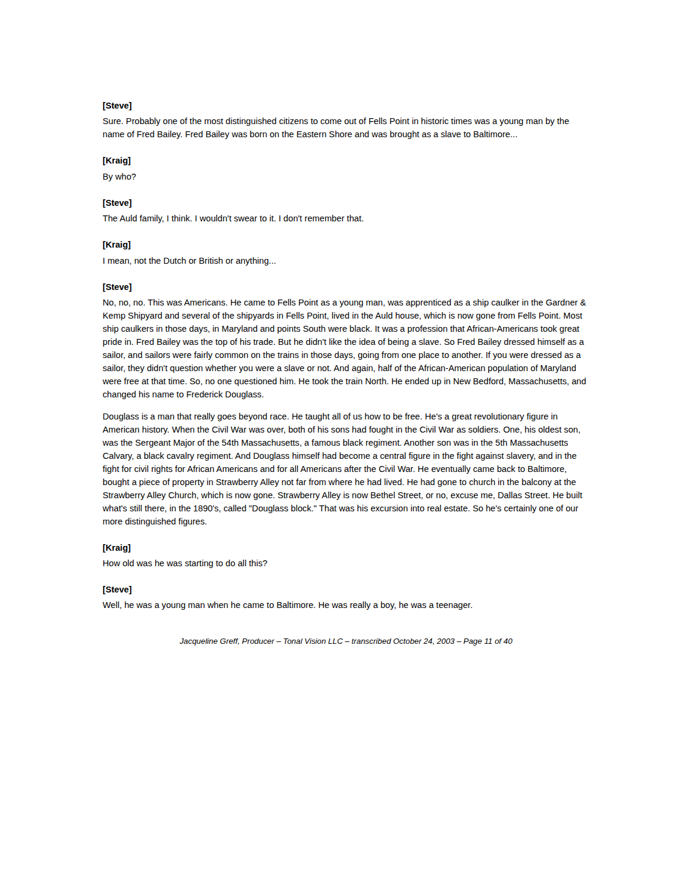[Steve]
Sure. Probably one of the most distinguished citizens to come out of Fells Point in historic times was a young man by the name of Fred Bailey. Fred Bailey was born on the Eastern Shore and was brought as a slave to Baltimore...
[Kraig]
By who?
[Steve]
The Auld family, I think. I wouldn't swear to it. I don't remember that.
[Kraig]
I mean, not the Dutch or British or anything...
[Steve]
No, no, no. This was Americans. He came to Fells Point as a young man, was apprenticed as a ship caulker in the Gardner & Kemp Shipyard and several of the shipyards in Fells Point, lived in the Auld house, which is now gone from Fells Point. Most ship caulkers in those days, in Maryland and points South were black. It was a profession that African-Americans took great pride in. Fred Bailey was the top of his trade. But he didn't like the idea of being a slave. So Fred Bailey dressed himself as a sailor, and sailors were fairly common on the trains in those days, going from one place to another. If you were dressed as a sailor, they didn't question whether you were a slave or not. And again, half of the African-American population of Maryland were free at that time. So, no one questioned him. He took the train North. He ended up in New Bedford, Massachusetts, and changed his name to Frederick Douglass.
Douglass is a man that really goes beyond race. He taught all of us how to be free. He's a great revolutionary figure in American history. When the Civil War was over, both of his sons had fought in the Civil War as soldiers. One, his oldest son, was the Sergeant Major of the 54th Massachusetts, a famous black regiment. Another son was in the 5th Massachusetts Calvary, a black cavalry regiment. And Douglass himself had become a central figure in the fight against slavery, and in the fight for civil rights for African Americans and for all Americans after the Civil War. He eventually came back to Baltimore, bought a piece of property in Strawberry Alley not far from where he had lived. He had gone to church in the balcony at the Strawberry Alley Church, which is now gone. Strawberry Alley is now Bethel Street, or no, excuse me, Dallas Street. He built what's still there, in the 1890's, called "Douglass block." That was his excursion into real estate. So he's certainly one of our more distinguished figures.
[Kraig]
How old was he was starting to do all this?
[Steve]
Well, he was a young man when he came to Baltimore. He was really a boy, he was a teenager.
Jacqueline Greff, Producer – Tonal Vision LLC – transcribed October 24, 2003 – Page 11 of 40